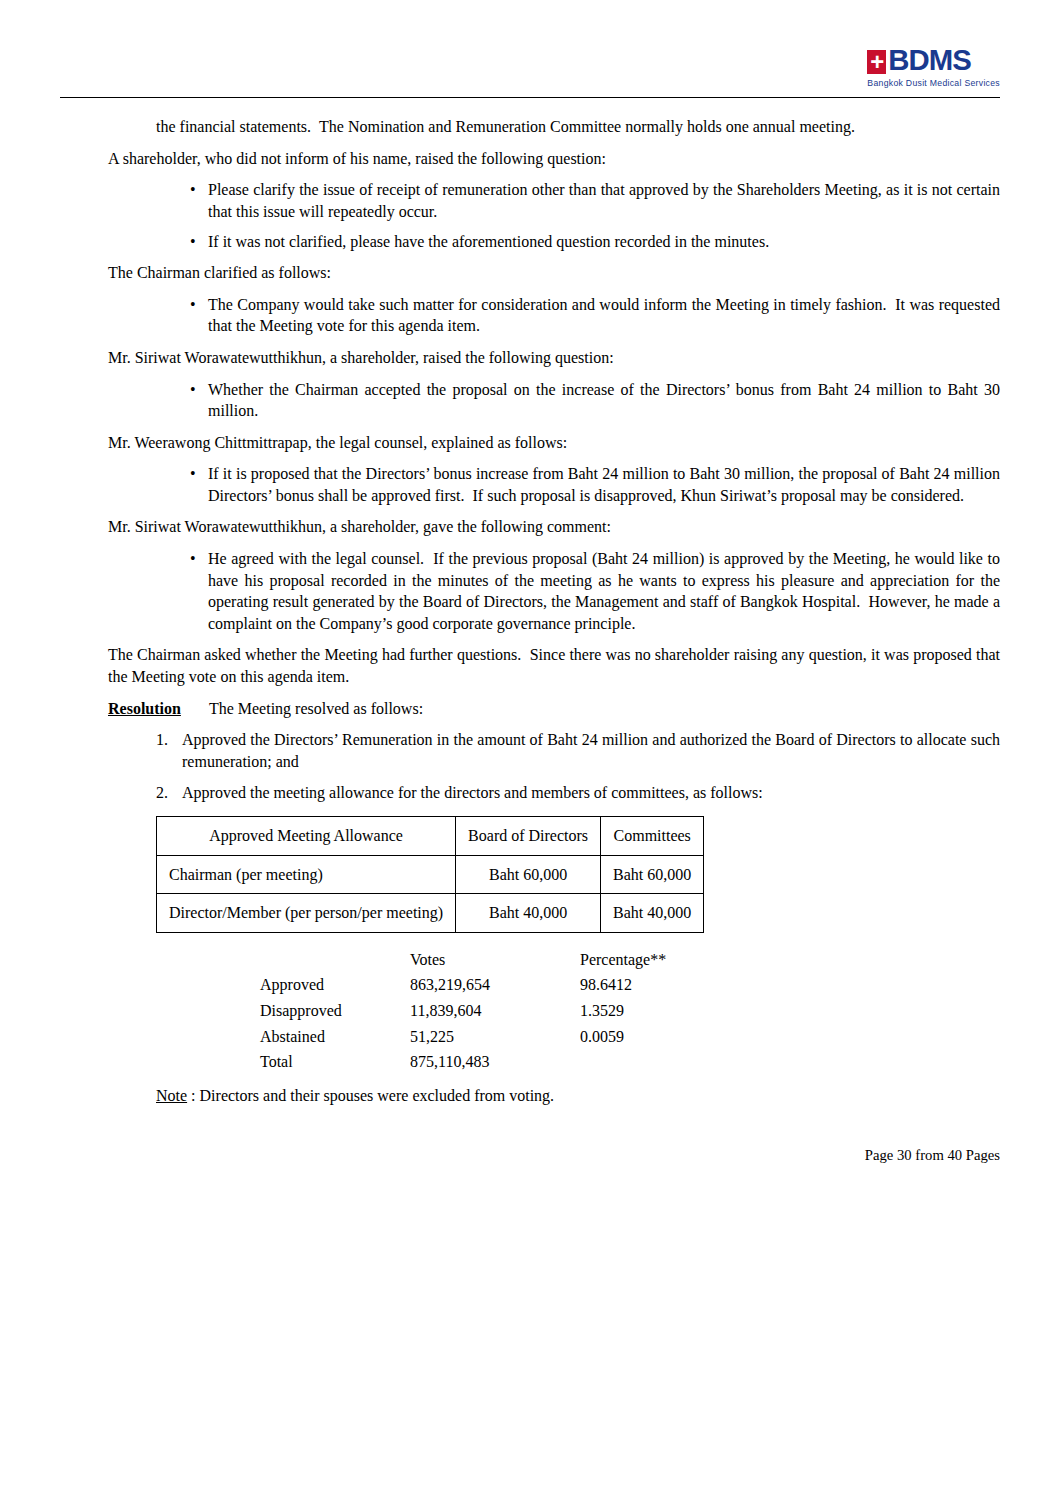+BDMS
Bangkok Dusit Medical Services
the financial statements. The Nomination and Remuneration Committee normally holds one annual meeting.
A shareholder, who did not inform of his name, raised the following question:
Please clarify the issue of receipt of remuneration other than that approved by the Shareholders Meeting, as it is not certain that this issue will repeatedly occur.
If it was not clarified, please have the aforementioned question recorded in the minutes.
The Chairman clarified as follows:
The Company would take such matter for consideration and would inform the Meeting in timely fashion. It was requested that the Meeting vote for this agenda item.
Mr. Siriwat Worawatewutthikhun, a shareholder, raised the following question:
Whether the Chairman accepted the proposal on the increase of the Directors’ bonus from Baht 24 million to Baht 30 million.
Mr. Weerawong Chittmittrapap, the legal counsel, explained as follows:
If it is proposed that the Directors’ bonus increase from Baht 24 million to Baht 30 million, the proposal of Baht 24 million Directors’ bonus shall be approved first. If such proposal is disapproved, Khun Siriwat’s proposal may be considered.
Mr. Siriwat Worawatewutthikhun, a shareholder, gave the following comment:
He agreed with the legal counsel. If the previous proposal (Baht 24 million) is approved by the Meeting, he would like to have his proposal recorded in the minutes of the meeting as he wants to express his pleasure and appreciation for the operating result generated by the Board of Directors, the Management and staff of Bangkok Hospital. However, he made a complaint on the Company’s good corporate governance principle.
The Chairman asked whether the Meeting had further questions. Since there was no shareholder raising any question, it was proposed that the Meeting vote on this agenda item.
Resolution The Meeting resolved as follows:
Approved the Directors’ Remuneration in the amount of Baht 24 million and authorized the Board of Directors to allocate such remuneration; and
Approved the meeting allowance for the directors and members of committees, as follows:
| Approved Meeting Allowance | Board of Directors | Committees |
| --- | --- | --- |
| Chairman (per meeting) | Baht 60,000 | Baht 60,000 |
| Director/Member (per person/per meeting) | Baht 40,000 | Baht 40,000 |
| | Votes | Percentage** |
| Approved | 863,219,654 | 98.6412 |
| Disapproved | 11,839,604 | 1.3529 |
| Abstained | 51,225 | 0.0059 |
| Total | 875,110,483 | |
Note : Directors and their spouses were excluded from voting.
Page 30 from 40 Pages